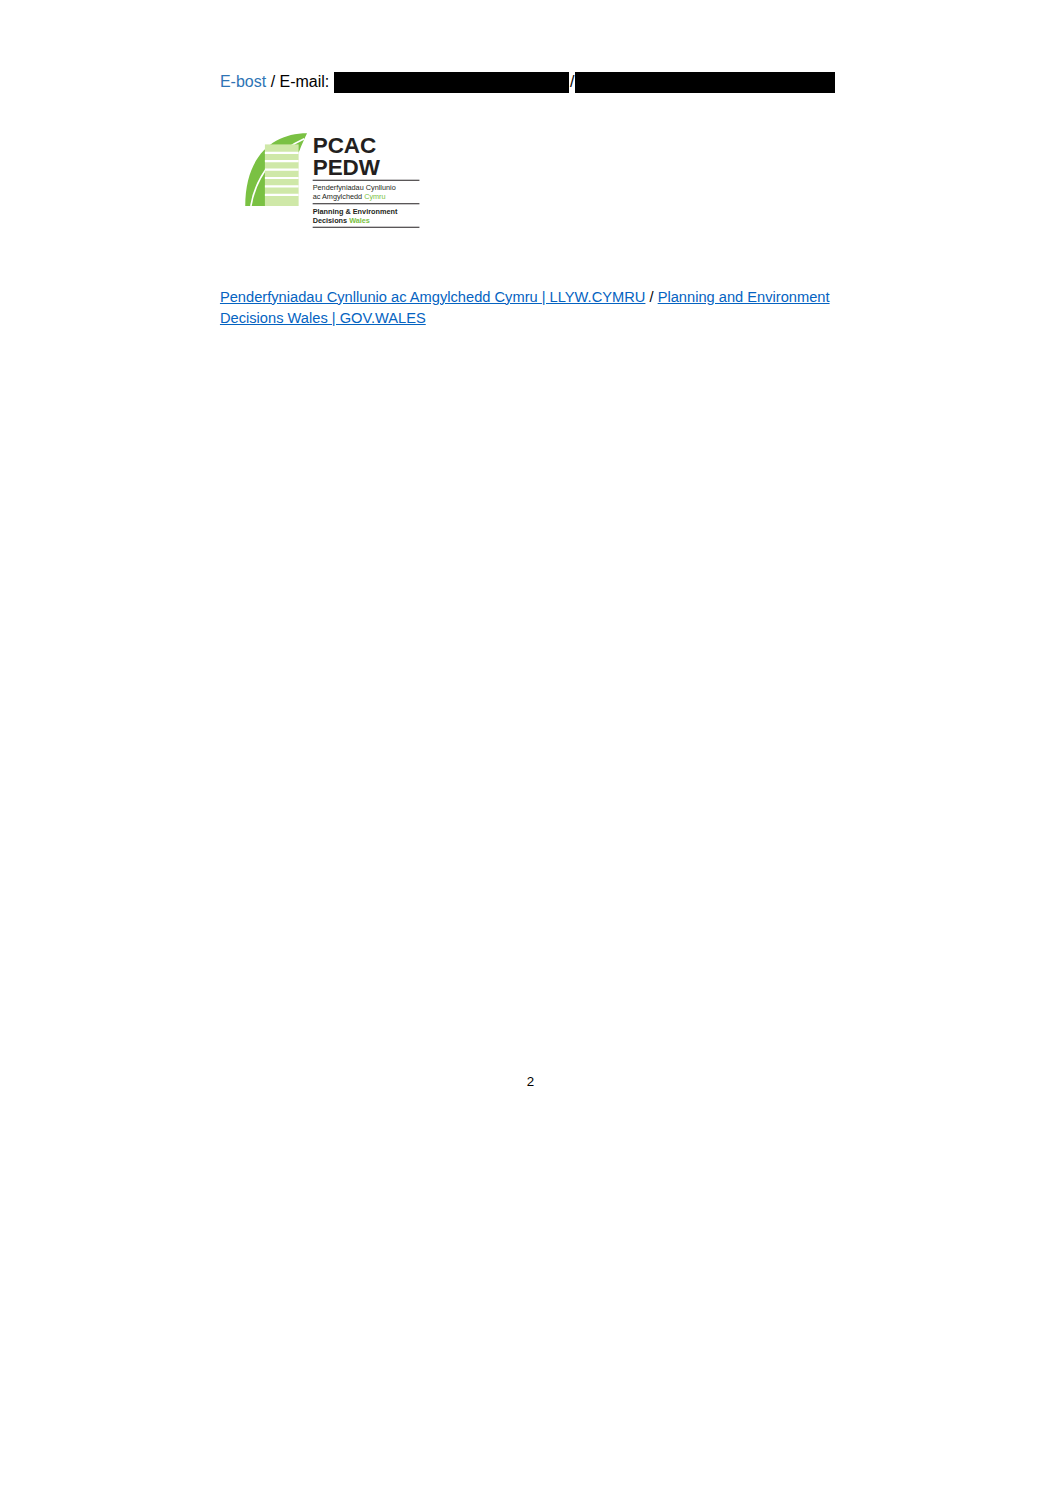E-bost / E-mail: /
Penderfyniadau Cynllunio ac Amgylchedd Cymru | LLYW.CYMRU / Planning and Environment Decisions Wales | GOV.WALES
2